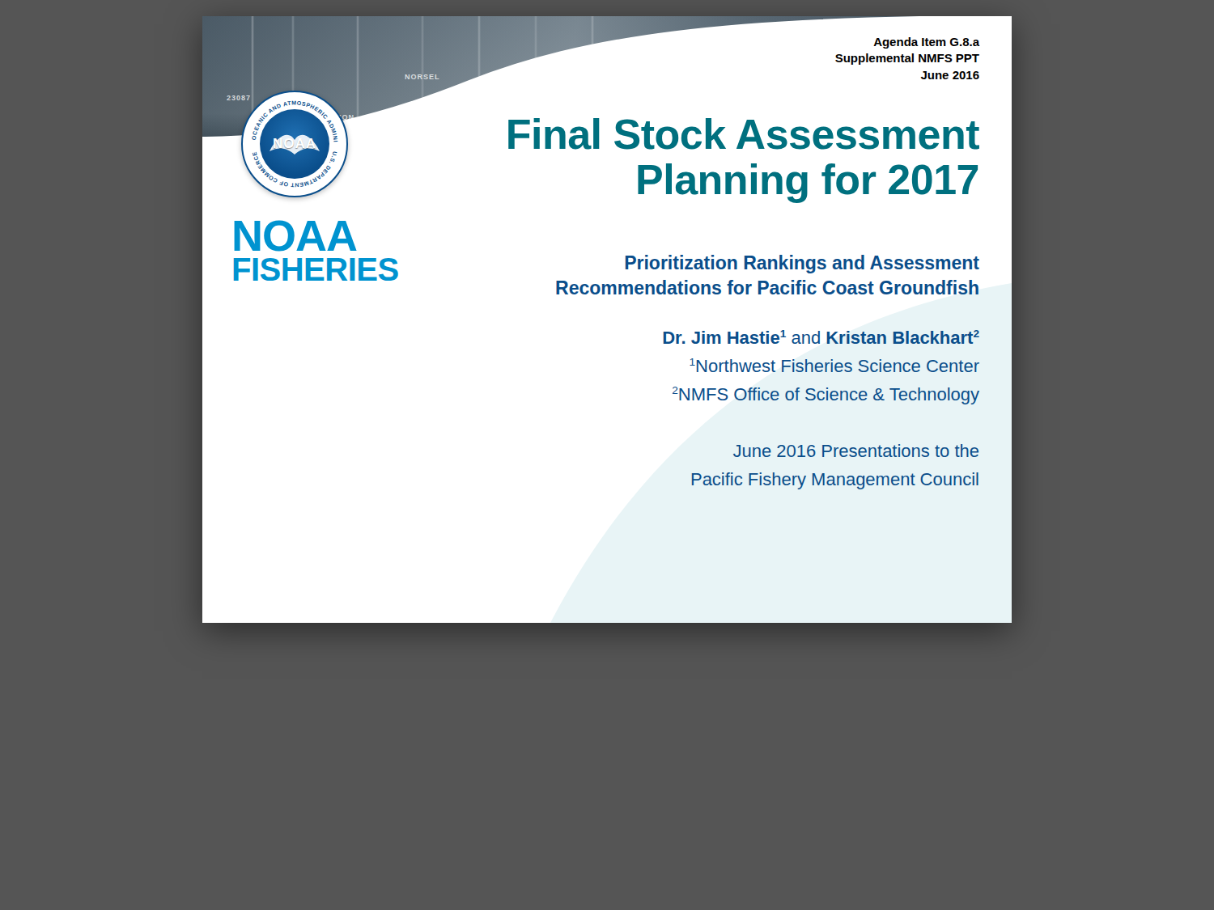23087 MUZON NORSEL 47792
Agenda Item G.8.a
Supplemental NMFS PPT
June 2016
NATIONAL OCEANIC AND ATMOSPHERIC ADMINISTRATION U.S. DEPARTMENT OF COMMERCE
NOAA
NOAA
FISHERIES
Final Stock Assessment
Planning for 2017
Prioritization Rankings and Assessment
Recommendations for Pacific Coast Groundfish
Dr. Jim Hastie1 and Kristan Blackhart2
1Northwest Fisheries Science Center
2NMFS Office of Science & Technology
June 2016 Presentations to the
Pacific Fishery Management Council